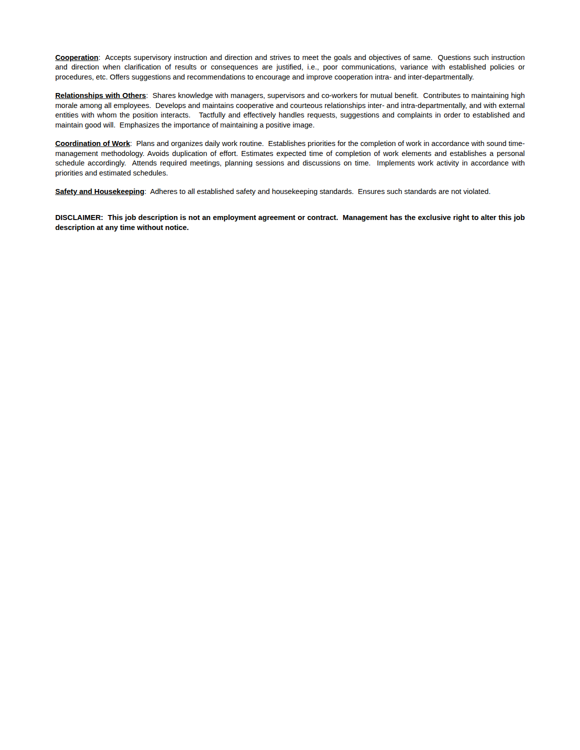Cooperation: Accepts supervisory instruction and direction and strives to meet the goals and objectives of same. Questions such instruction and direction when clarification of results or consequences are justified, i.e., poor communications, variance with established policies or procedures, etc. Offers suggestions and recommendations to encourage and improve cooperation intra- and inter-departmentally.
Relationships with Others: Shares knowledge with managers, supervisors and co-workers for mutual benefit. Contributes to maintaining high morale among all employees. Develops and maintains cooperative and courteous relationships inter- and intra-departmentally, and with external entities with whom the position interacts. Tactfully and effectively handles requests, suggestions and complaints in order to established and maintain good will. Emphasizes the importance of maintaining a positive image.
Coordination of Work: Plans and organizes daily work routine. Establishes priorities for the completion of work in accordance with sound time-management methodology. Avoids duplication of effort. Estimates expected time of completion of work elements and establishes a personal schedule accordingly. Attends required meetings, planning sessions and discussions on time. Implements work activity in accordance with priorities and estimated schedules.
Safety and Housekeeping: Adheres to all established safety and housekeeping standards. Ensures such standards are not violated.
DISCLAIMER: This job description is not an employment agreement or contract. Management has the exclusive right to alter this job description at any time without notice.